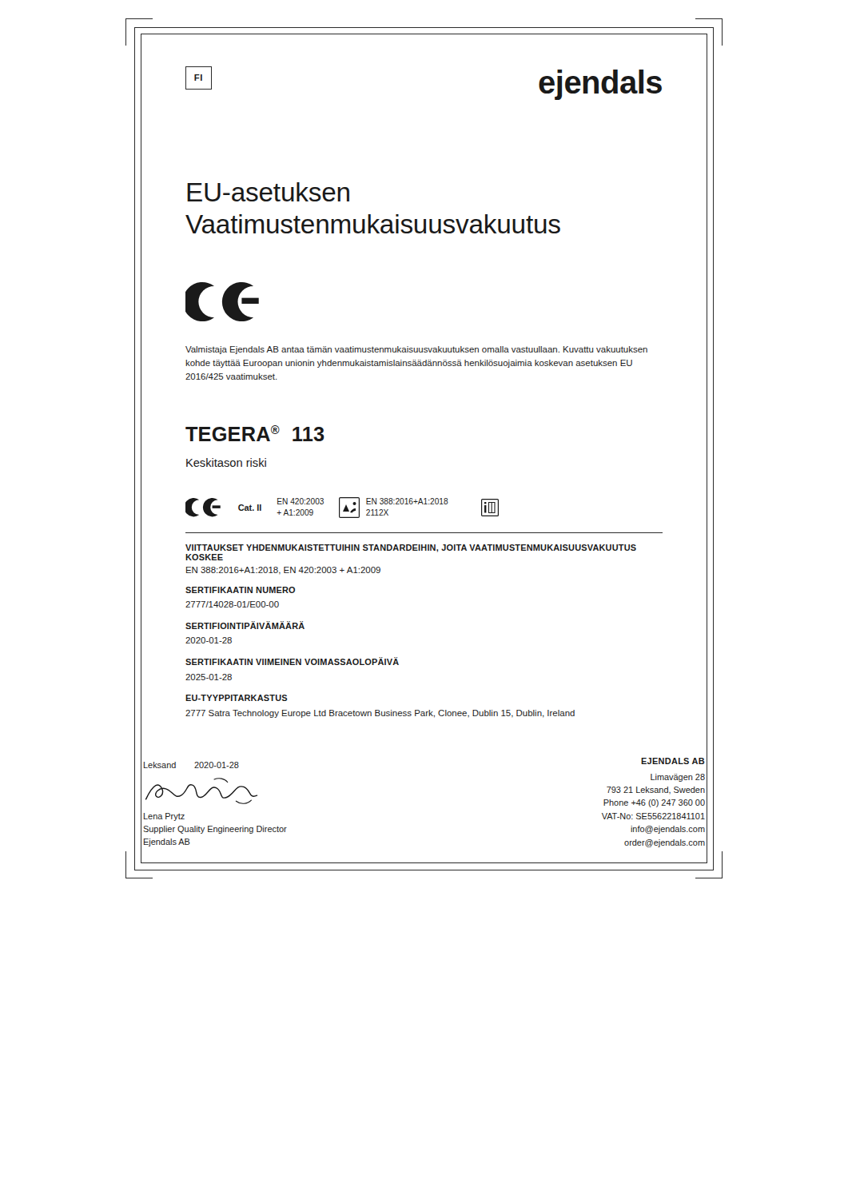FI
ejendals
EU-asetuksen
Vaatimustenmukaisuusvakuutus
Valmistaja Ejendals AB antaa tämän vaatimustenmukaisuusvakuutuksen omalla vastuullaan. Kuvattu vakuutuksen kohde täyttää Euroopan unionin yhdenmukaistamislainsäädännössä henkilösuojaimia koskevan asetuksen EU 2016/425 vaatimukset.
TEGERA®113
Keskitason riski
Cat. II EN 420:2003
+ A1:2009 EN 388:2016+A1:2018
2112X
Viittaukset yhdenmukaistettuihin standardeihin, joita vaatimustenmukaisuusvakuutus koskee
EN 388:2016+A1:2018, EN 420:2003 + A1:2009
Sertifikaatin numero
2777/14028-01/E00-00
Sertifiointipäivämäärä
2020-01-28
Sertifikaatin viimeinen voimassaolopäivä
2025-01-28
EU-tyyppitarkastus
2777 Satra Technology Europe Ltd Bracetown Business Park, Clonee, Dublin 15, Dublin, Ireland
Leksand 2020-01-28
Lena Prytz
Supplier Quality Engineering Director
Ejendals AB
EJENDALS AB
Limavägen 28
793 21 Leksand, Sweden
Phone +46 (0) 247 360 00
VAT-No: SE556221841101
info@ejendals.com
order@ejendals.com